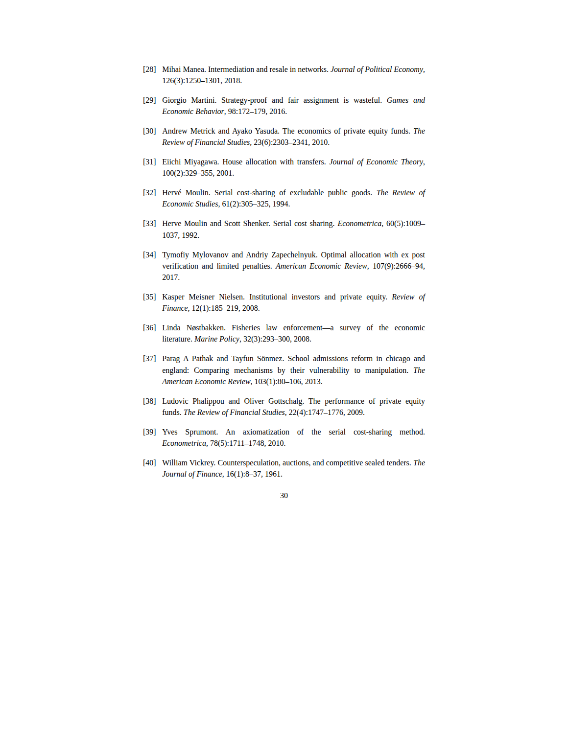[28] Mihai Manea. Intermediation and resale in networks. Journal of Political Economy, 126(3):1250–1301, 2018.
[29] Giorgio Martini. Strategy-proof and fair assignment is wasteful. Games and Economic Behavior, 98:172–179, 2016.
[30] Andrew Metrick and Ayako Yasuda. The economics of private equity funds. The Review of Financial Studies, 23(6):2303–2341, 2010.
[31] Eiichi Miyagawa. House allocation with transfers. Journal of Economic Theory, 100(2):329–355, 2001.
[32] Hervé Moulin. Serial cost-sharing of excludable public goods. The Review of Economic Studies, 61(2):305–325, 1994.
[33] Herve Moulin and Scott Shenker. Serial cost sharing. Econometrica, 60(5):1009–1037, 1992.
[34] Tymofiy Mylovanov and Andriy Zapechelnyuk. Optimal allocation with ex post verification and limited penalties. American Economic Review, 107(9):2666–94, 2017.
[35] Kasper Meisner Nielsen. Institutional investors and private equity. Review of Finance, 12(1):185–219, 2008.
[36] Linda Nøstbakken. Fisheries law enforcement—a survey of the economic literature. Marine Policy, 32(3):293–300, 2008.
[37] Parag A Pathak and Tayfun Sönmez. School admissions reform in chicago and england: Comparing mechanisms by their vulnerability to manipulation. The American Economic Review, 103(1):80–106, 2013.
[38] Ludovic Phalippou and Oliver Gottschalg. The performance of private equity funds. The Review of Financial Studies, 22(4):1747–1776, 2009.
[39] Yves Sprumont. An axiomatization of the serial cost-sharing method. Econometrica, 78(5):1711–1748, 2010.
[40] William Vickrey. Counterspeculation, auctions, and competitive sealed tenders. The Journal of Finance, 16(1):8–37, 1961.
30